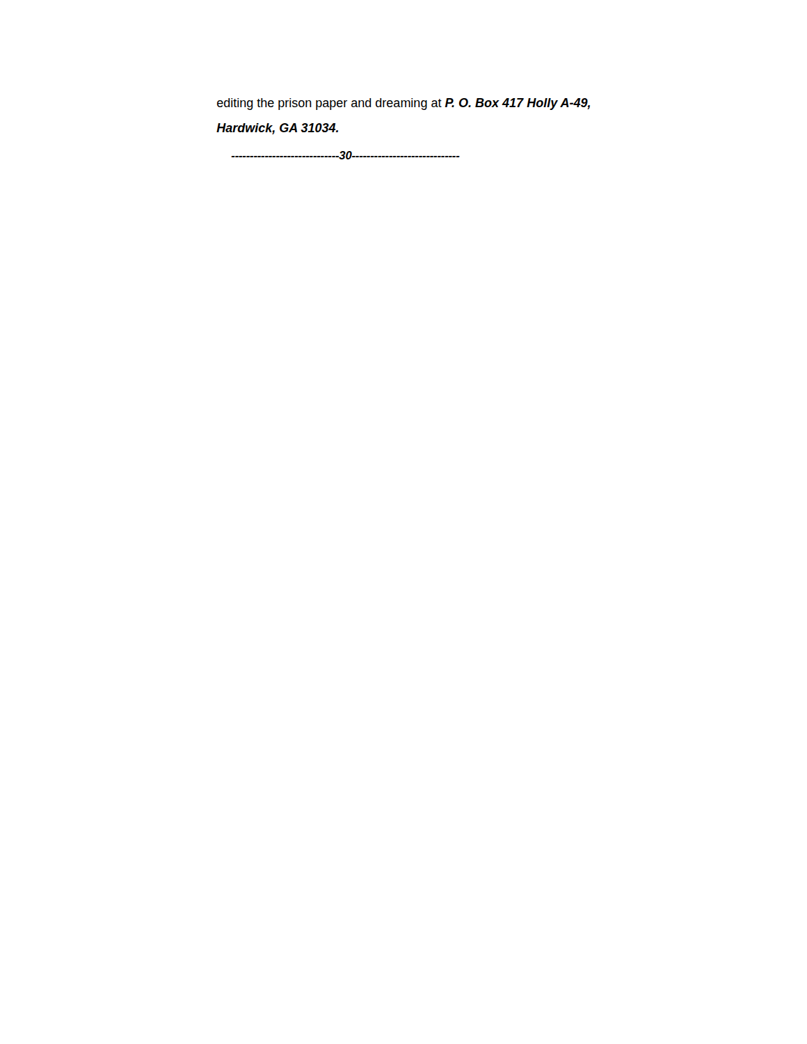editing the prison paper and dreaming at P. O. Box 417 Holly A-49, Hardwick, GA 31034.
-----------------------------30-----------------------------